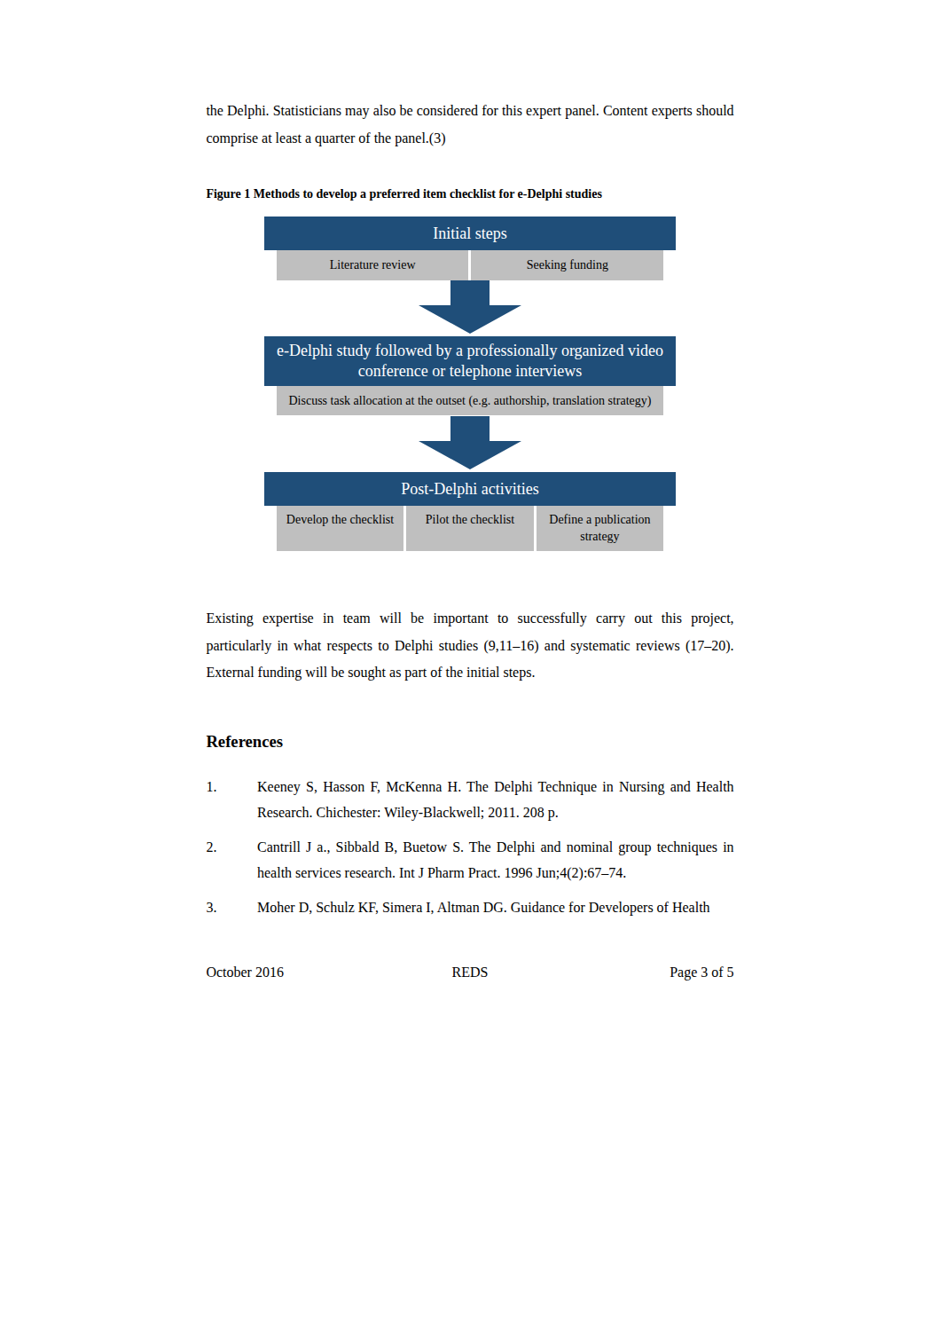the Delphi. Statisticians may also be considered for this expert panel. Content experts should comprise at least a quarter of the panel.(3)
Figure 1 Methods to develop a preferred item checklist for e-Delphi studies
Initial steps
Literature review
Seeking funding
e-Delphi study followed by a professionally organized video conference or telephone interviews
Discuss task allocation at the outset (e.g. authorship, translation strategy)
Post-Delphi activities
Develop the checklist
Pilot the checklist
Define a publication strategy
Existing expertise in team will be important to successfully carry out this project, particularly in what respects to Delphi studies (9,11–16) and systematic reviews (17–20). External funding will be sought as part of the initial steps.
References
Keeney S, Hasson F, McKenna H. The Delphi Technique in Nursing and Health Research. Chichester: Wiley-Blackwell; 2011. 208 p.
Cantrill J a., Sibbald B, Buetow S. The Delphi and nominal group techniques in health services research. Int J Pharm Pract. 1996 Jun;4(2):67–74.
Moher D, Schulz KF, Simera I, Altman DG. Guidance for Developers of Health
October 2016
REDS
Page 3 of 5